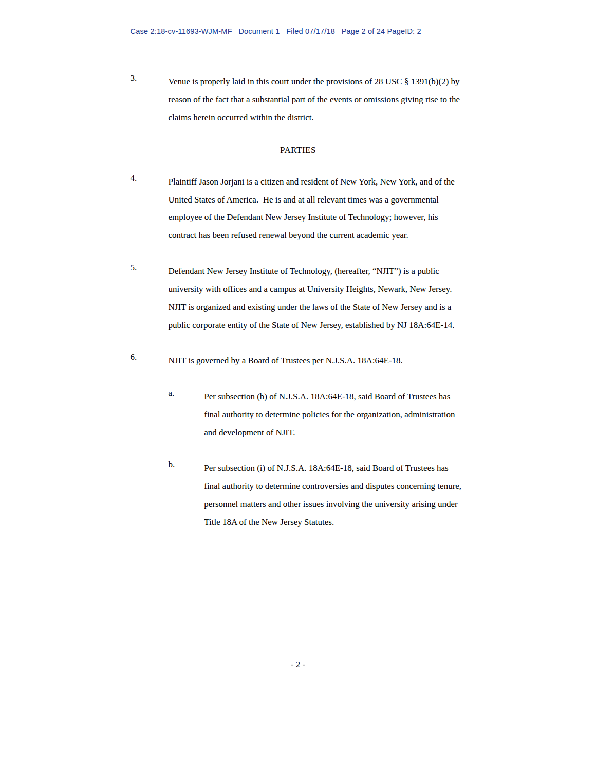Case 2:18-cv-11693-WJM-MF Document 1 Filed 07/17/18 Page 2 of 24 PageID: 2
3.
Venue is properly laid in this court under the provisions of 28 USC § 1391(b)(2) by reason of the fact that a substantial part of the events or omissions giving rise to the claims herein occurred within the district.
PARTIES
4.
Plaintiff Jason Jorjani is a citizen and resident of New York, New York, and of the United States of America. He is and at all relevant times was a governmental employee of the Defendant New Jersey Institute of Technology; however, his contract has been refused renewal beyond the current academic year.
5.
Defendant New Jersey Institute of Technology, (hereafter, “NJIT”) is a public university with offices and a campus at University Heights, Newark, New Jersey. NJIT is organized and existing under the laws of the State of New Jersey and is a public corporate entity of the State of New Jersey, established by NJ 18A:64E-14.
6.
NJIT is governed by a Board of Trustees per N.J.S.A. 18A:64E-18.
a.
Per subsection (b) of N.J.S.A. 18A:64E-18, said Board of Trustees has final authority to determine policies for the organization, administration and development of NJIT.
b.
Per subsection (i) of N.J.S.A. 18A:64E-18, said Board of Trustees has final authority to determine controversies and disputes concerning tenure, personnel matters and other issues involving the university arising under Title 18A of the New Jersey Statutes.
- 2 -